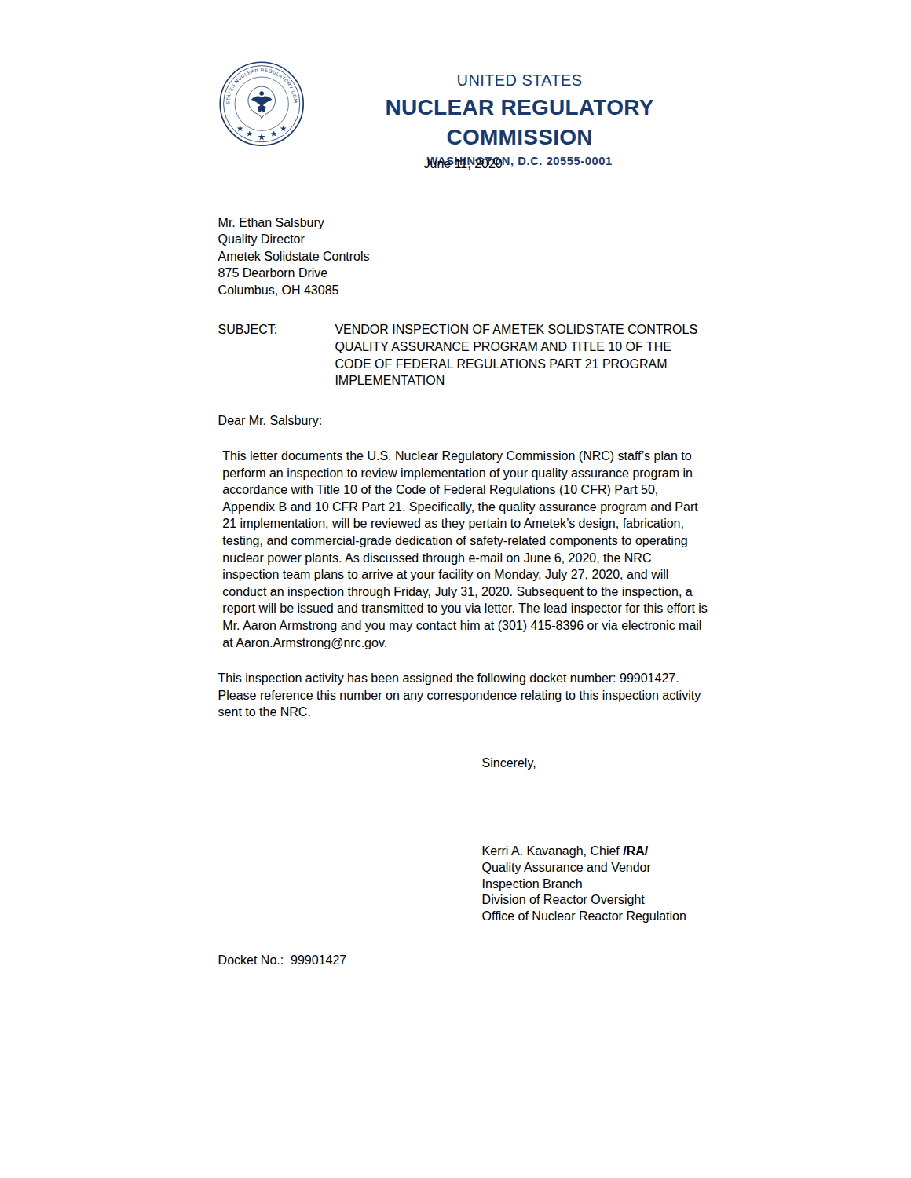UNITED STATES NUCLEAR REGULATORY COMMISSION
UNITED STATES
NUCLEAR REGULATORY COMMISSION
WASHINGTON, D.C. 20555-0001
June 11, 2020
Mr. Ethan Salsbury
Quality Director
Ametek Solidstate Controls
875 Dearborn Drive
Columbus, OH 43085
SUBJECT:
VENDOR INSPECTION OF AMETEK SOLIDSTATE CONTROLS QUALITY ASSURANCE PROGRAM AND TITLE 10 OF THE CODE OF FEDERAL REGULATIONS PART 21 PROGRAM IMPLEMENTATION
Dear Mr. Salsbury:
This letter documents the U.S. Nuclear Regulatory Commission (NRC) staff’s plan to perform an inspection to review implementation of your quality assurance program in accordance with Title 10 of the Code of Federal Regulations (10 CFR) Part 50, Appendix B and 10 CFR Part 21. Specifically, the quality assurance program and Part 21 implementation, will be reviewed as they pertain to Ametek’s design, fabrication, testing, and commercial-grade dedication of safety-related components to operating nuclear power plants. As discussed through e-mail on June 6, 2020, the NRC inspection team plans to arrive at your facility on Monday, July 27, 2020, and will conduct an inspection through Friday, July 31, 2020. Subsequent to the inspection, a report will be issued and transmitted to you via letter. The lead inspector for this effort is Mr. Aaron Armstrong and you may contact him at (301) 415-8396 or via electronic mail at Aaron.Armstrong@nrc.gov.
This inspection activity has been assigned the following docket number: 99901427. Please reference this number on any correspondence relating to this inspection activity sent to the NRC.
Sincerely,
Kerri A. Kavanagh, Chief /RA/
Quality Assurance and Vendor Inspection Branch
Division of Reactor Oversight
Office of Nuclear Reactor Regulation
Docket No.: 99901427